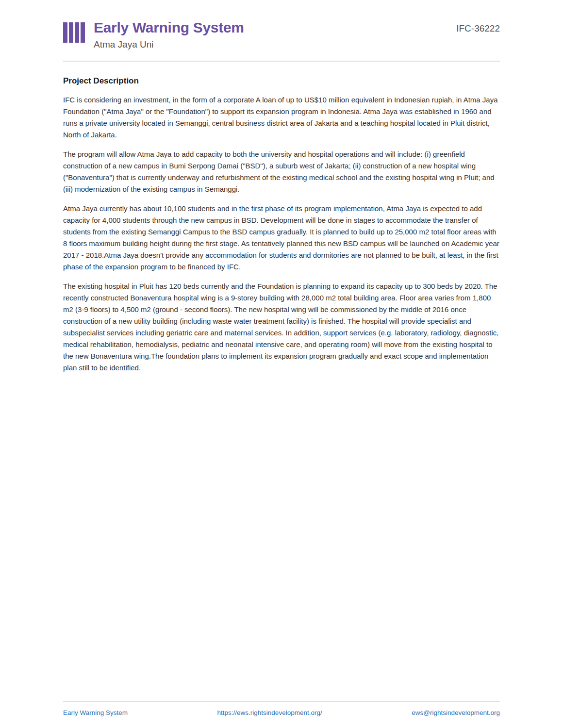Early Warning System
Atma Jaya Uni
IFC-36222
Project Description
IFC is considering an investment, in the form of a corporate A loan of up to US$10 million equivalent in Indonesian rupiah, in Atma Jaya Foundation ("Atma Jaya" or the "Foundation") to support its expansion program in Indonesia. Atma Jaya was established in 1960 and runs a private university located in Semanggi, central business district area of Jakarta and a teaching hospital located in Pluit district, North of Jakarta.
The program will allow Atma Jaya to add capacity to both the university and hospital operations and will include: (i) greenfield construction of a new campus in Bumi Serpong Damai ("BSD"), a suburb west of Jakarta; (ii) construction of a new hospital wing ("Bonaventura") that is currently underway and refurbishment of the existing medical school and the existing hospital wing in Pluit; and (iii) modernization of the existing campus in Semanggi.
Atma Jaya currently has about 10,100 students and in the first phase of its program implementation, Atma Jaya is expected to add capacity for 4,000 students through the new campus in BSD. Development will be done in stages to accommodate the transfer of students from the existing Semanggi Campus to the BSD campus gradually. It is planned to build up to 25,000 m2 total floor areas with 8 floors maximum building height during the first stage. As tentatively planned this new BSD campus will be launched on Academic year 2017 - 2018.Atma Jaya doesn't provide any accommodation for students and dormitories are not planned to be built, at least, in the first phase of the expansion program to be financed by IFC.
The existing hospital in Pluit has 120 beds currently and the Foundation is planning to expand its capacity up to 300 beds by 2020. The recently constructed Bonaventura hospital wing is a 9-storey building with 28,000 m2 total building area. Floor area varies from 1,800 m2 (3-9 floors) to 4,500 m2 (ground - second floors). The new hospital wing will be commissioned by the middle of 2016 once construction of a new utility building (including waste water treatment facility) is finished. The hospital will provide specialist and subspecialist services including geriatric care and maternal services. In addition, support services (e.g. laboratory, radiology, diagnostic, medical rehabilitation, hemodialysis, pediatric and neonatal intensive care, and operating room) will move from the existing hospital to the new Bonaventura wing.The foundation plans to implement its expansion program gradually and exact scope and implementation plan still to be identified.
Early Warning System
https://ews.rightsindevelopment.org/
ews@rightsindevelopment.org